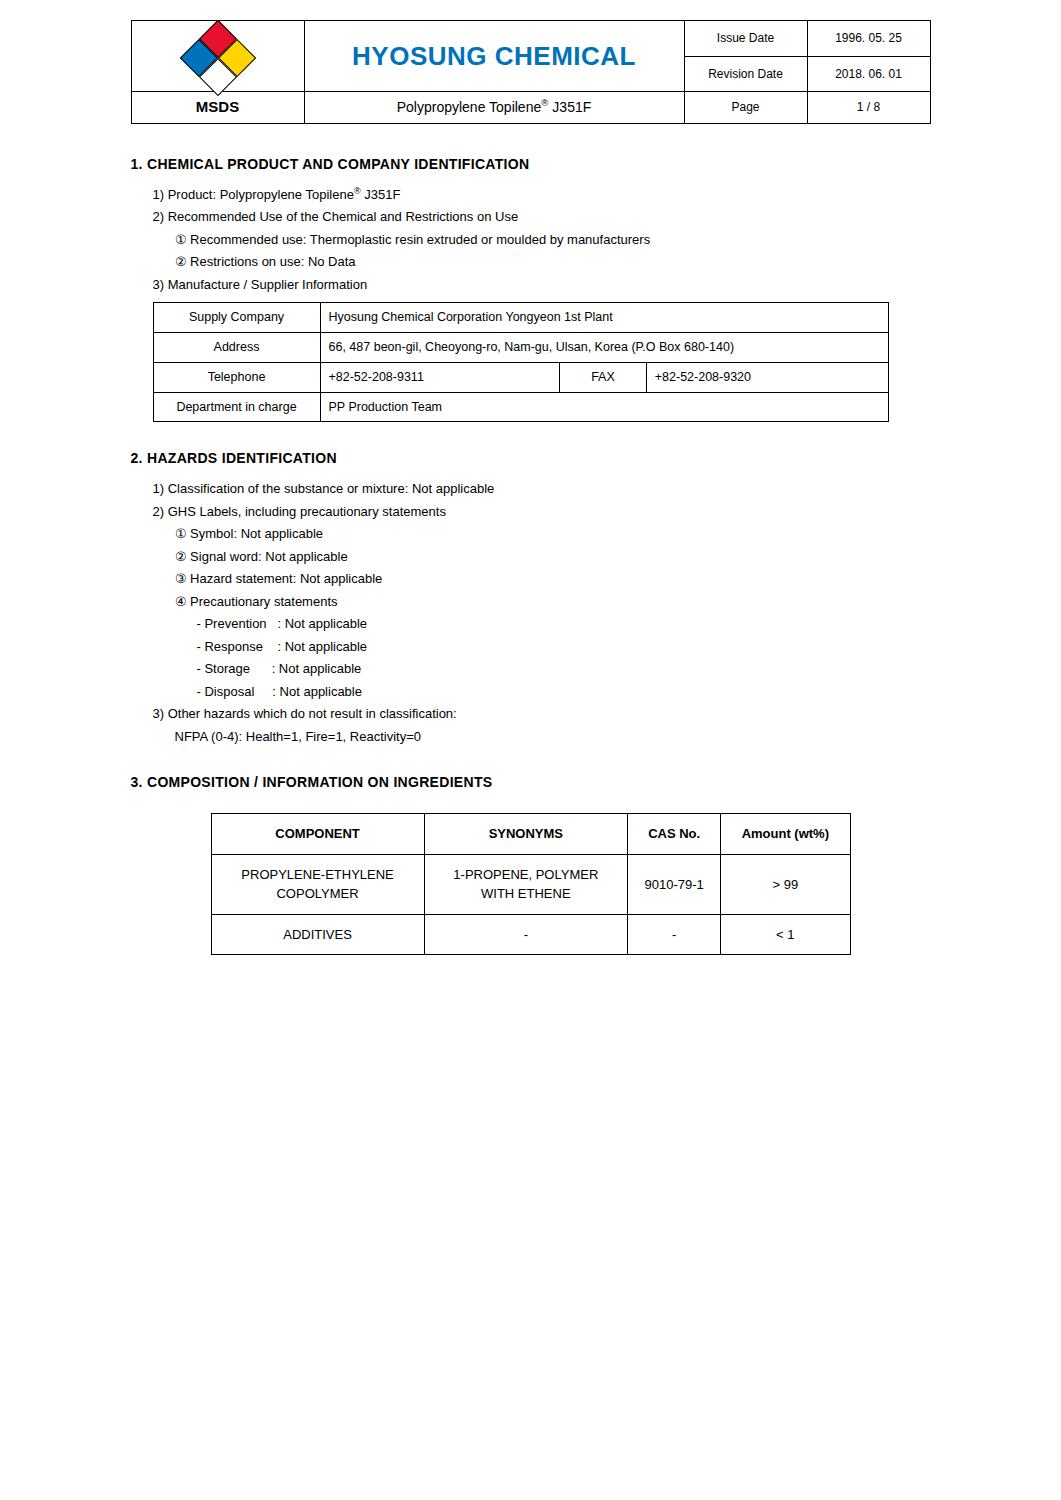| | HYOSUNG CHEMICAL | Issue Date | 1996. 05. 25 |
| Revision Date | 2018. 06. 01 |
| MSDS | Polypropylene Topilene ® J351F | Page | 1 / 8 |
1. CHEMICAL PRODUCT AND COMPANY IDENTIFICATION
1) Product: Polypropylene Topilene® J351F
2) Recommended Use of the Chemical and Restrictions on Use
① Recommended use: Thermoplastic resin extruded or moulded by manufacturers
② Restrictions on use: No Data
3) Manufacture / Supplier Information
| Supply Company | Hyosung Chemical Corporation Yongyeon 1st Plant |
| Address | 66, 487 beon-gil, Cheoyong-ro, Nam-gu, Ulsan, Korea (P.O Box 680-140) |
| Telephone | +82-52-208-9311 | FAX | +82-52-208-9320 |
| Department in charge | PP Production Team |
2. HAZARDS IDENTIFICATION
1) Classification of the substance or mixture: Not applicable
2) GHS Labels, including precautionary statements
① Symbol: Not applicable
② Signal word: Not applicable
③ Hazard statement: Not applicable
④ Precautionary statements
- Prevention : Not applicable
- Response : Not applicable
- Storage : Not applicable
- Disposal : Not applicable
3) Other hazards which do not result in classification:
NFPA (0-4): Health=1, Fire=1, Reactivity=0
3. COMPOSITION / INFORMATION ON INGREDIENTS
| COMPONENT | SYNONYMS | CAS No. | Amount (wt%) |
| --- | --- | --- | --- |
| PROPYLENE-ETHYLENE COPOLYMER | 1-PROPENE, POLYMER WITH ETHENE | 9010-79-1 | > 99 |
| ADDITIVES | - | - | < 1 |